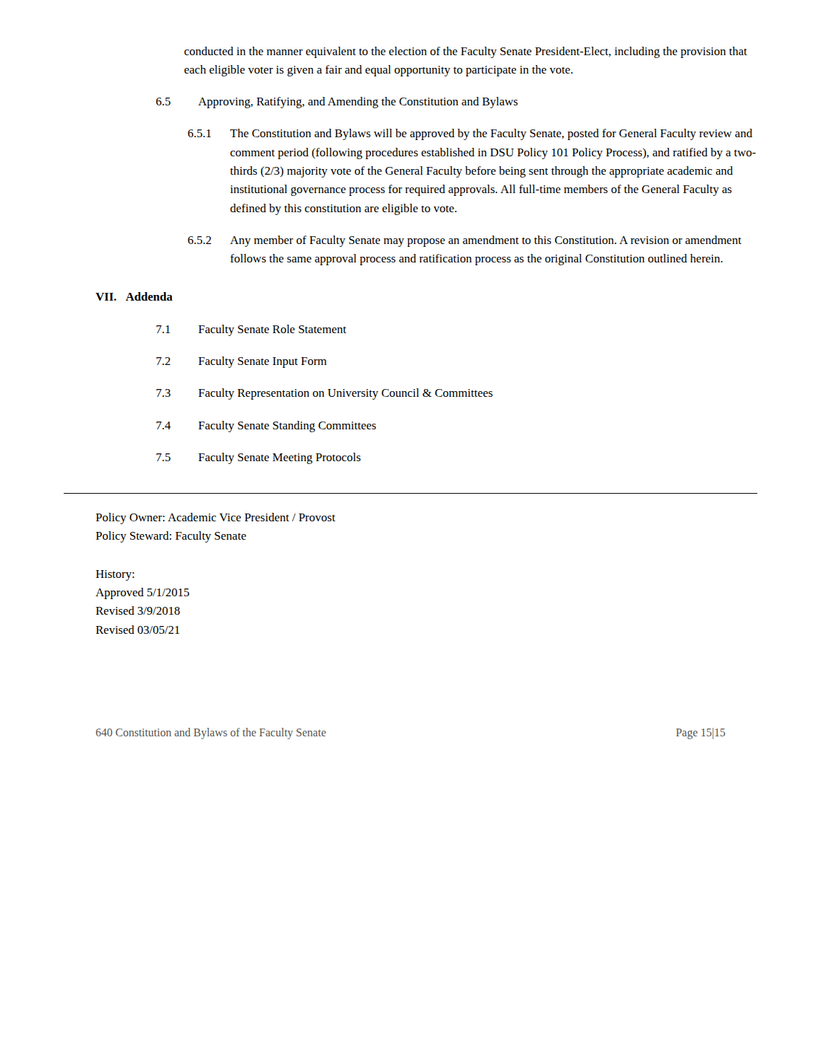conducted in the manner equivalent to the election of the Faculty Senate President-Elect, including the provision that each eligible voter is given a fair and equal opportunity to participate in the vote.
6.5 Approving, Ratifying, and Amending the Constitution and Bylaws
6.5.1 The Constitution and Bylaws will be approved by the Faculty Senate, posted for General Faculty review and comment period (following procedures established in DSU Policy 101 Policy Process), and ratified by a two-thirds (2/3) majority vote of the General Faculty before being sent through the appropriate academic and institutional governance process for required approvals. All full-time members of the General Faculty as defined by this constitution are eligible to vote.
6.5.2 Any member of Faculty Senate may propose an amendment to this Constitution. A revision or amendment follows the same approval process and ratification process as the original Constitution outlined herein.
VII. Addenda
7.1 Faculty Senate Role Statement
7.2 Faculty Senate Input Form
7.3 Faculty Representation on University Council & Committees
7.4 Faculty Senate Standing Committees
7.5 Faculty Senate Meeting Protocols
Policy Owner: Academic Vice President / Provost
Policy Steward: Faculty Senate
History:
Approved 5/1/2015
Revised 3/9/2018
Revised 03/05/21
640 Constitution and Bylaws of the Faculty Senate Page 15|15